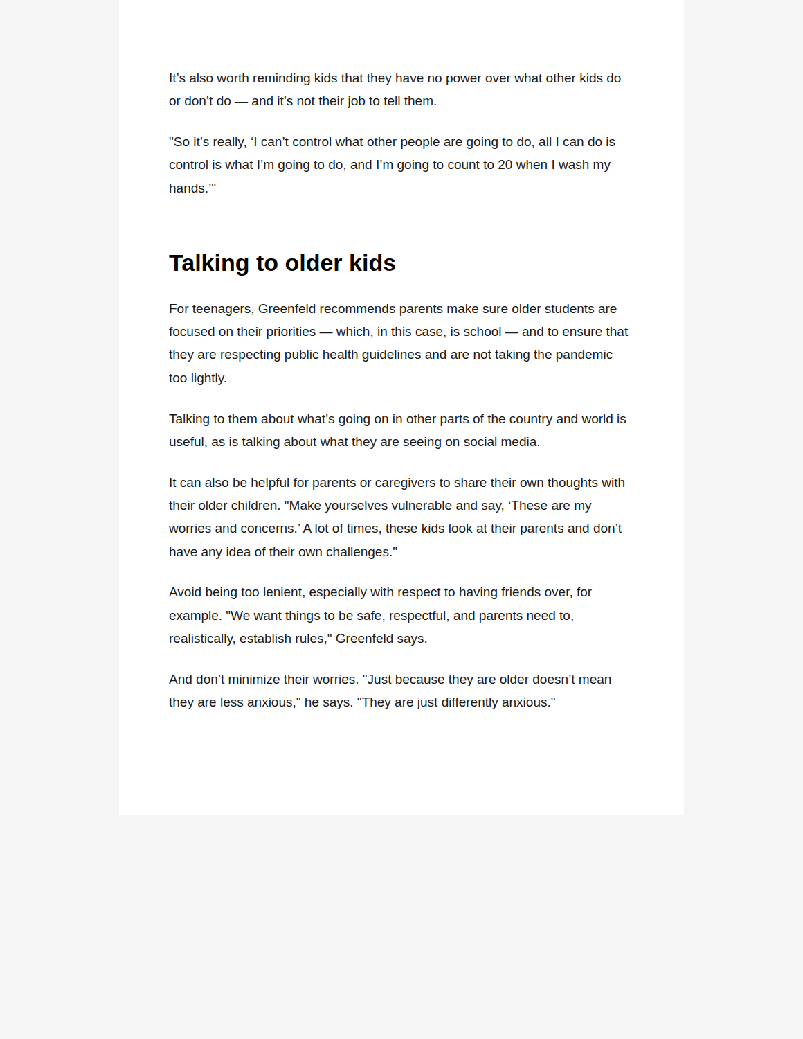It’s also worth reminding kids that they have no power over what other kids do or don’t do — and it’s not their job to tell them.
"So it’s really, ‘I can’t control what other people are going to do, all I can do is control is what I’m going to do, and I’m going to count to 20 when I wash my hands.’"
Talking to older kids
For teenagers, Greenfeld recommends parents make sure older students are focused on their priorities — which, in this case, is school — and to ensure that they are respecting public health guidelines and are not taking the pandemic too lightly.
Talking to them about what’s going on in other parts of the country and world is useful, as is talking about what they are seeing on social media.
It can also be helpful for parents or caregivers to share their own thoughts with their older children. "Make yourselves vulnerable and say, ‘These are my worries and concerns.’ A lot of times, these kids look at their parents and don’t have any idea of their own challenges."
Avoid being too lenient, especially with respect to having friends over, for example. "We want things to be safe, respectful, and parents need to, realistically, establish rules," Greenfeld says.
And don’t minimize their worries. "Just because they are older doesn’t mean they are less anxious," he says. "They are just differently anxious."